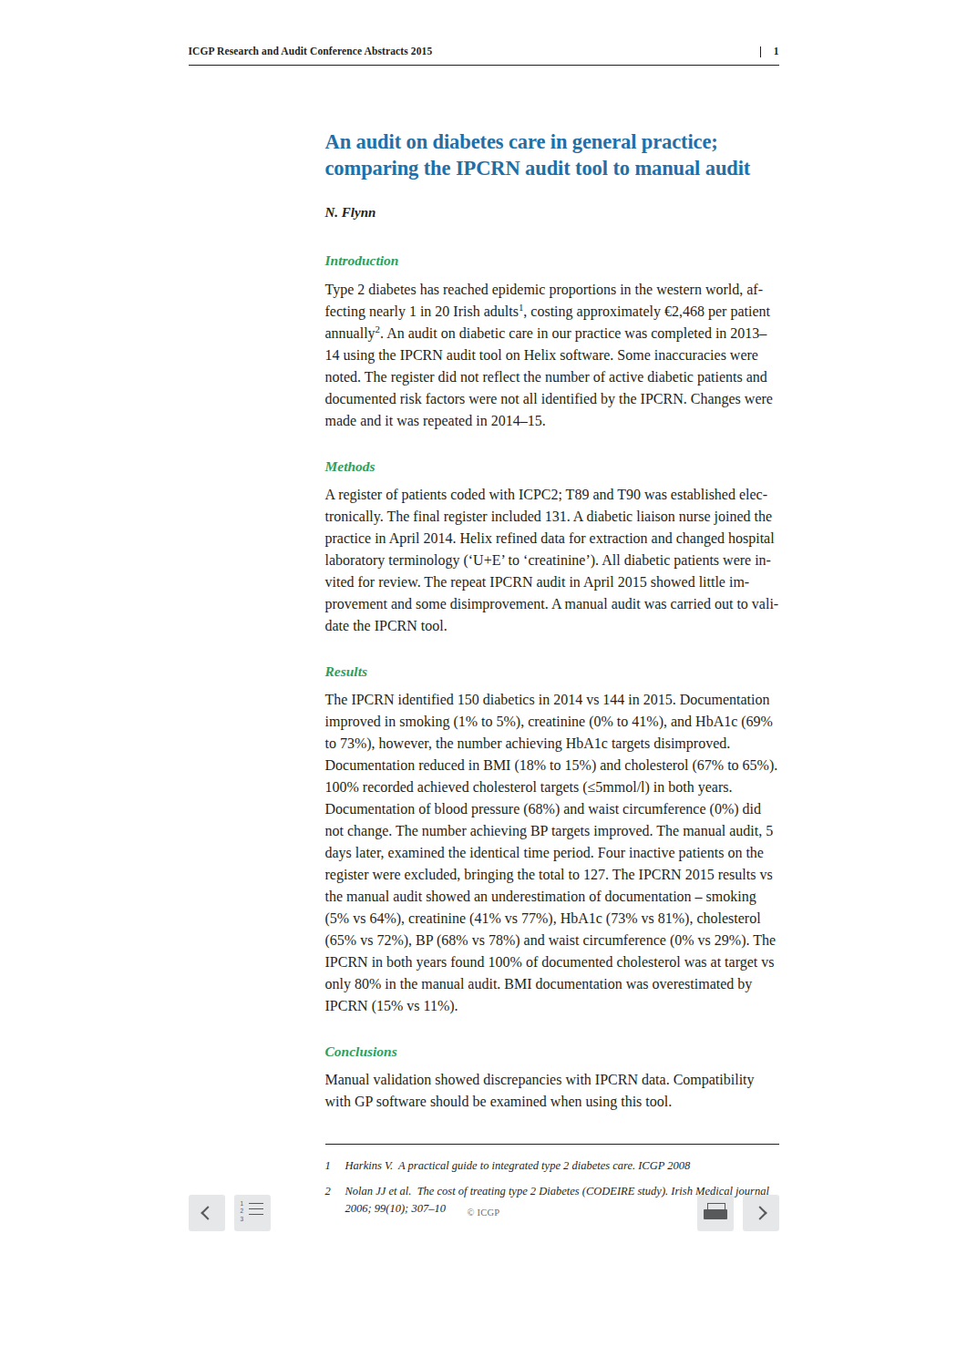ICGP Research and Audit Conference Abstracts 2015
1
An audit on diabetes care in general practice; comparing the IPCRN audit tool to manual audit
N. Flynn
Introduction
Type 2 diabetes has reached epidemic proportions in the western world, affecting nearly 1 in 20 Irish adults1, costing approximately €2,468 per patient annually2. An audit on diabetic care in our practice was completed in 2013–14 using the IPCRN audit tool on Helix software. Some inaccuracies were noted. The register did not reflect the number of active diabetic patients and documented risk factors were not all identified by the IPCRN. Changes were made and it was repeated in 2014–15.
Methods
A register of patients coded with ICPC2; T89 and T90 was established electronically. The final register included 131. A diabetic liaison nurse joined the practice in April 2014. Helix refined data for extraction and changed hospital laboratory terminology (‘U+E’ to ‘creatinine’). All diabetic patients were invited for review. The repeat IPCRN audit in April 2015 showed little improvement and some disimprovement. A manual audit was carried out to validate the IPCRN tool.
Results
The IPCRN identified 150 diabetics in 2014 vs 144 in 2015. Documentation improved in smoking (1% to 5%), creatinine (0% to 41%), and HbA1c (69% to 73%), however, the number achieving HbA1c targets disimproved. Documentation reduced in BMI (18% to 15%) and cholesterol (67% to 65%). 100% recorded achieved cholesterol targets (≤5mmol/l) in both years. Documentation of blood pressure (68%) and waist circumference (0%) did not change. The number achieving BP targets improved. The manual audit, 5 days later, examined the identical time period. Four inactive patients on the register were excluded, bringing the total to 127. The IPCRN 2015 results vs the manual audit showed an underestimation of documentation – smoking (5% vs 64%), creatinine (41% vs 77%), HbA1c (73% vs 81%), cholesterol (65% vs 72%), BP (68% vs 78%) and waist circumference (0% vs 29%). The IPCRN in both years found 100% of documented cholesterol was at target vs only 80% in the manual audit. BMI documentation was overestimated by IPCRN (15% vs 11%).
Conclusions
Manual validation showed discrepancies with IPCRN data. Compatibility with GP software should be examined when using this tool.
1
Harkins V. A practical guide to integrated type 2 diabetes care. ICGP 2008
2
Nolan JJ et al. The cost of treating type 2 Diabetes (CODEIRE study). Irish Medical journal 2006; 99(10); 307–10
© ICGP